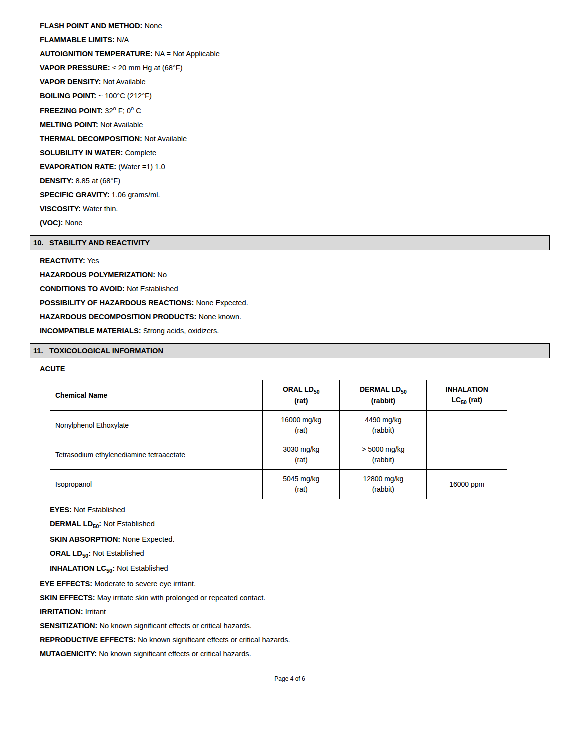FLASH POINT AND METHOD: None
FLAMMABLE LIMITS: N/A
AUTOIGNITION TEMPERATURE: NA = Not Applicable
VAPOR PRESSURE: ≤ 20 mm Hg at (68°F)
VAPOR DENSITY: Not Available
BOILING POINT: ~ 100°C (212°F)
FREEZING POINT: 32o F; 0o C
MELTING POINT: Not Available
THERMAL DECOMPOSITION: Not Available
SOLUBILITY IN WATER: Complete
EVAPORATION RATE: (Water =1) 1.0
DENSITY: 8.85 at (68°F)
SPECIFIC GRAVITY: 1.06 grams/ml.
VISCOSITY: Water thin.
(VOC): None
10. STABILITY AND REACTIVITY
REACTIVITY: Yes
HAZARDOUS POLYMERIZATION: No
CONDITIONS TO AVOID: Not Established
POSSIBILITY OF HAZARDOUS REACTIONS: None Expected.
HAZARDOUS DECOMPOSITION PRODUCTS: None known.
INCOMPATIBLE MATERIALS: Strong acids, oxidizers.
11. TOXICOLOGICAL INFORMATION
ACUTE
| Chemical Name | ORAL LD 50 (rat) | DERMAL LD 50 (rabbit) | INHALATION LC 50 (rat) |
| --- | --- | --- | --- |
| Nonylphenol Ethoxylate | 16000 mg/kg (rat) | 4490 mg/kg (rabbit) | |
| Tetrasodium ethylenediamine tetraacetate | 3030 mg/kg (rat) | > 5000 mg/kg (rabbit) | |
| Isopropanol | 5045 mg/kg (rat) | 12800 mg/kg (rabbit) | 16000 ppm |
EYES: Not Established
DERMAL LD50: Not Established
SKIN ABSORPTION: None Expected.
ORAL LD50: Not Established
INHALATION LC50: Not Established
EYE EFFECTS: Moderate to severe eye irritant.
SKIN EFFECTS: May irritate skin with prolonged or repeated contact.
IRRITATION: Irritant
SENSITIZATION: No known significant effects or critical hazards.
REPRODUCTIVE EFFECTS: No known significant effects or critical hazards.
MUTAGENICITY: No known significant effects or critical hazards.
Page 4 of 6